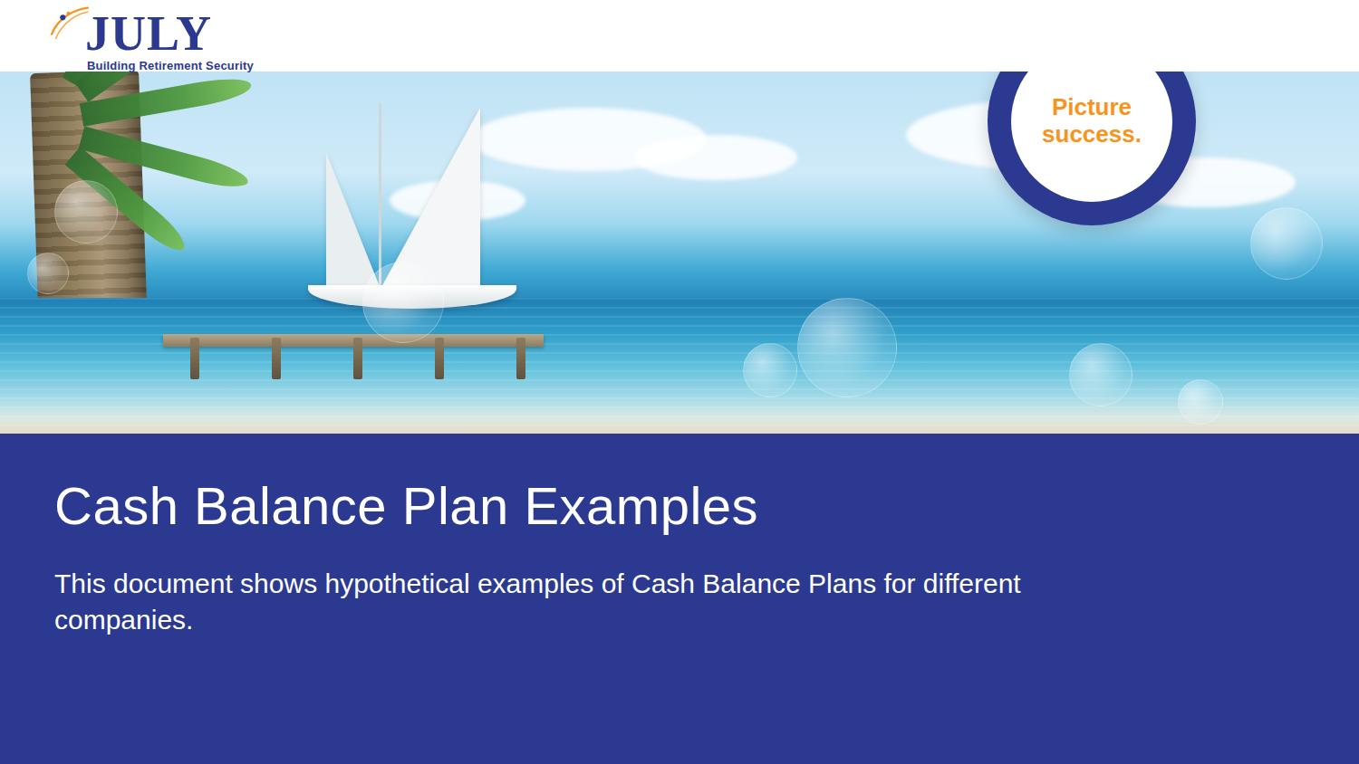JULY
Building Retirement Security
Picture
success.
Cash Balance Plan Examples
This document shows hypothetical examples of Cash Balance Plans for different companies.